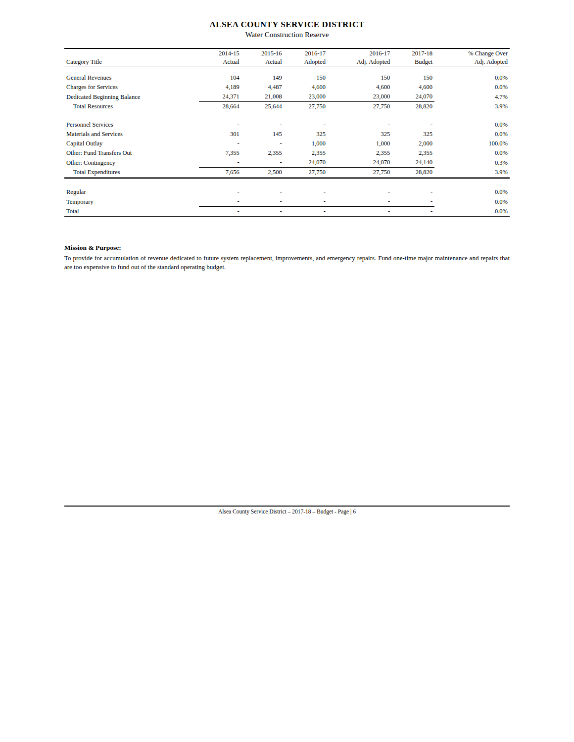ALSEA COUNTY SERVICE DISTRICT
Water Construction Reserve
| | 2014-15 | 2015-16 | 2016-17 | 2016-17 | 2017-18 | % Change Over |
| --- | --- | --- | --- | --- | --- | --- |
| Category Title | Actual | Actual | Adopted | Adj. Adopted | Budget | Adj. Adopted |
| General Revenues | 104 | 149 | 150 | 150 | 150 | 0.0% |
| Charges for Services | 4,189 | 4,487 | 4,600 | 4,600 | 4,600 | 0.0% |
| Dedicated Beginning Balance | 24,371 | 21,008 | 23,000 | 23,000 | 24,070 | 4.7% |
| Total Resources | 28,664 | 25,644 | 27,750 | 27,750 | 28,820 | 3.9% |
| Personnel Services | - | - | - | - | - | 0.0% |
| Materials and Services | 301 | 145 | 325 | 325 | 325 | 0.0% |
| Capital Outlay | - | - | 1,000 | 1,000 | 2,000 | 100.0% |
| Other: Fund Transfers Out | 7,355 | 2,355 | 2,355 | 2,355 | 2,355 | 0.0% |
| Other: Contingency | - | - | 24,070 | 24,070 | 24,140 | 0.3% |
| Total Expenditures | 7,656 | 2,500 | 27,750 | 27,750 | 28,820 | 3.9% |
| Regular | - | - | - | - | - | 0.0% |
| Temporary | - | - | - | - | - | 0.0% |
| Total | - | - | - | - | - | 0.0% |
Mission & Purpose:
To provide for accumulation of revenue dedicated to future system replacement, improvements, and emergency repairs. Fund one-time major maintenance and repairs that are too expensive to fund out of the standard operating budget.
Alsea County Service District – 2017-18 – Budget - Page | 6